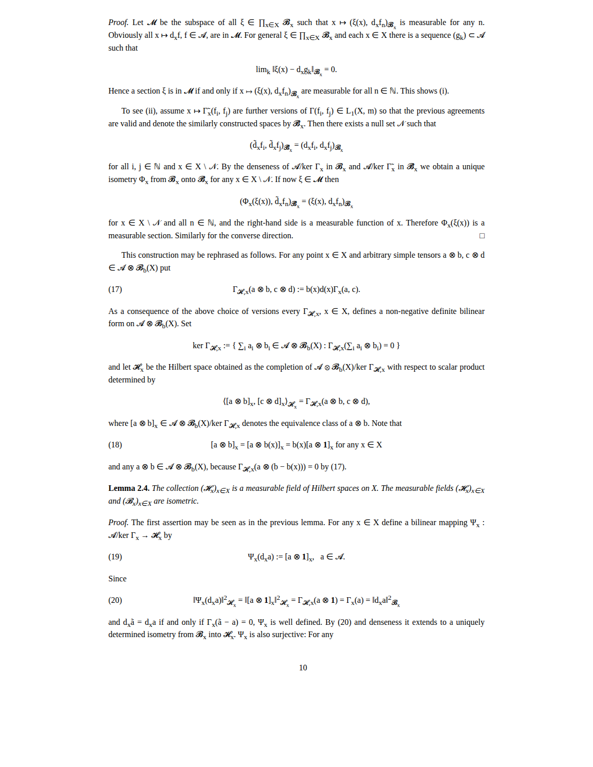Proof. Let 𝓜 be the subspace of all ξ ∈ ∏x∈X 𝓑x such that x ↦ (ξ(x), dxfn)𝓑x is measurable for any n. Obviously all x ↦ dxf, f ∈ 𝓐, are in 𝓜. For general ξ ∈ ∏x∈X 𝓑x and each x ∈ X there is a sequence (gk) ⊂ 𝓐 such that
limk ‖ξ(x) − dxgk‖𝓑x = 0.
Hence a section ξ is in 𝓜 if and only if x ↦ (ξ(x), dxfn)𝓑x are measurable for all n ∈ ℕ. This shows (i).
To see (ii), assume x ↦ Γ̃x(fi, fj) are further versions of Γ(fi, fj) ∈ L1(X, m) so that the previous agreements are valid and denote the similarly constructed spaces by 𝓑̃x. Then there exists a null set 𝒩 such that
(d̃xfi, d̃xfj)𝓑̃x = (dxfi, dxfj)𝓑x
for all i, j ∈ ℕ and x ∈ X \ 𝒩. By the denseness of 𝓐/ker Γx in 𝓑x and 𝓐/ker Γ̃x in 𝓑̃x we obtain a unique isometry Φx from 𝓑x onto 𝓑̃x for any x ∈ X \ 𝒩. If now ξ ∈ 𝓜 then
(Φx(ξ(x)), d̃xfn)𝓑̃x = (ξ(x), dxfn)𝓑x
for x ∈ X \ 𝒩 and all n ∈ ℕ, and the right-hand side is a measurable function of x. Therefore Φx(ξ(x)) is a measurable section. Similarly for the converse direction. □
This construction may be rephrased as follows. For any point x ∈ X and arbitrary simple tensors a ⊗ b, c ⊗ d ∈ 𝓐 ⊗ 𝓑b(X) put
(17)
Γ𝓗,x(a ⊗ b, c ⊗ d) := b(x)d(x)Γx(a, c).
As a consequence of the above choice of versions every Γ𝓗,x, x ∈ X, defines a non-negative definite bilinear form on 𝓐 ⊗ 𝓑b(X). Set
ker Γ𝓗,x := { ∑i ai ⊗ bi ∈ 𝓐 ⊗ 𝓑b(X) : Γ𝓗,x(∑i ai ⊗ bi) = 0 }
and let 𝓗x be the Hilbert space obtained as the completion of 𝓐 ⊗ 𝓑b(X)/ker Γ𝓗,x with respect to scalar product determined by
⟨[a ⊗ b]x, [c ⊗ d]x⟩𝓗x = Γ𝓗,x(a ⊗ b, c ⊗ d),
where [a ⊗ b]x ∈ 𝓐 ⊗ 𝓑b(X)/ker Γ𝓗,x denotes the equivalence class of a ⊗ b. Note that
(18)
[a ⊗ b]x = [a ⊗ b(x)]x = b(x)[a ⊗ 1]x for any x ∈ X
and any a ⊗ b ∈ 𝓐 ⊗ 𝓑b(X), because Γ𝓗,x(a ⊗ (b − b(x))) = 0 by (17).
Lemma 2.4. The collection (𝓗x)x∈X is a measurable field of Hilbert spaces on X. The measurable fields (𝓗x)x∈X and (𝓑x)x∈X are isometric.
Proof. The first assertion may be seen as in the previous lemma. For any x ∈ X define a bilinear mapping Ψx : 𝓐/ker Γx → 𝓗x by
(19)
Ψx(dxa) := [a ⊗ 1]x, a ∈ 𝓐.
Since
(20)
‖Ψx(dxa)‖2𝓗x = ‖[a ⊗ 1]x‖2𝓗x = Γ𝓗,x(a ⊗ 1) = Γx(a) = ‖dxa‖2𝓑x
and dxã = dxa if and only if Γx(ã − a) = 0, Ψx is well defined. By (20) and denseness it extends to a uniquely determined isometry from 𝓑x into 𝓗x. Ψx is also surjective: For any
10